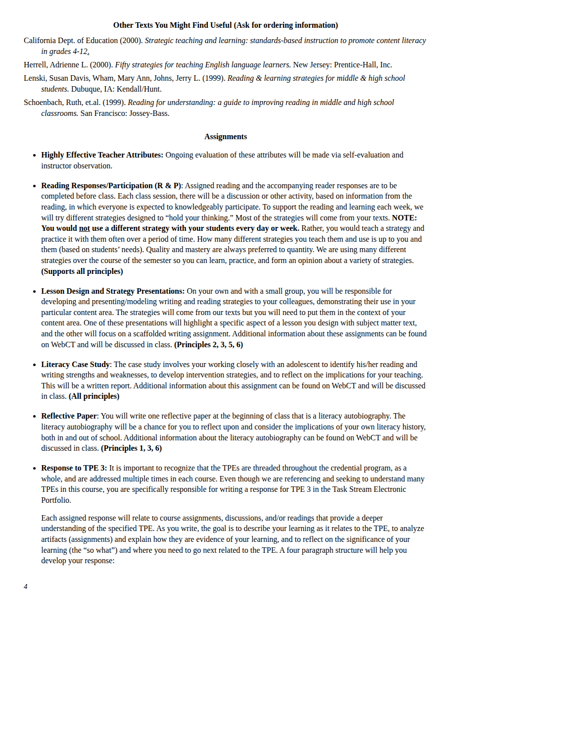Other Texts You Might Find Useful (Ask for ordering information)
California Dept. of Education (2000). Strategic teaching and learning: standards-based instruction to promote content literacy in grades 4-12.
Herrell, Adrienne L. (2000). Fifty strategies for teaching English language learners. New Jersey: Prentice-Hall, Inc.
Lenski, Susan Davis, Wham, Mary Ann, Johns, Jerry L. (1999). Reading & learning strategies for middle & high school students. Dubuque, IA: Kendall/Hunt.
Schoenbach, Ruth, et.al. (1999). Reading for understanding: a guide to improving reading in middle and high school classrooms. San Francisco: Jossey-Bass.
Assignments
Highly Effective Teacher Attributes: Ongoing evaluation of these attributes will be made via self-evaluation and instructor observation.
Reading Responses/Participation (R & P): Assigned reading and the accompanying reader responses are to be completed before class. Each class session, there will be a discussion or other activity, based on information from the reading, in which everyone is expected to knowledgeably participate. To support the reading and learning each week, we will try different strategies designed to “hold your thinking.” Most of the strategies will come from your texts. NOTE: You would not use a different strategy with your students every day or week. Rather, you would teach a strategy and practice it with them often over a period of time. How many different strategies you teach them and use is up to you and them (based on students’ needs). Quality and mastery are always preferred to quantity. We are using many different strategies over the course of the semester so you can learn, practice, and form an opinion about a variety of strategies. (Supports all principles)
Lesson Design and Strategy Presentations: On your own and with a small group, you will be responsible for developing and presenting/modeling writing and reading strategies to your colleagues, demonstrating their use in your particular content area. The strategies will come from our texts but you will need to put them in the context of your content area. One of these presentations will highlight a specific aspect of a lesson you design with subject matter text, and the other will focus on a scaffolded writing assignment. Additional information about these assignments can be found on WebCT and will be discussed in class. (Principles 2, 3, 5, 6)
Literacy Case Study: The case study involves your working closely with an adolescent to identify his/her reading and writing strengths and weaknesses, to develop intervention strategies, and to reflect on the implications for your teaching. This will be a written report. Additional information about this assignment can be found on WebCT and will be discussed in class. (All principles)
Reflective Paper: You will write one reflective paper at the beginning of class that is a literacy autobiography. The literacy autobiography will be a chance for you to reflect upon and consider the implications of your own literacy history, both in and out of school. Additional information about the literacy autobiography can be found on WebCT and will be discussed in class. (Principles 1, 3, 6)
Response to TPE 3: It is important to recognize that the TPEs are threaded throughout the credential program, as a whole, and are addressed multiple times in each course. Even though we are referencing and seeking to understand many TPEs in this course, you are specifically responsible for writing a response for TPE 3 in the Task Stream Electronic Portfolio.
Each assigned response will relate to course assignments, discussions, and/or readings that provide a deeper understanding of the specified TPE. As you write, the goal is to describe your learning as it relates to the TPE, to analyze artifacts (assignments) and explain how they are evidence of your learning, and to reflect on the significance of your learning (the “so what”) and where you need to go next related to the TPE. A four paragraph structure will help you develop your response:
4